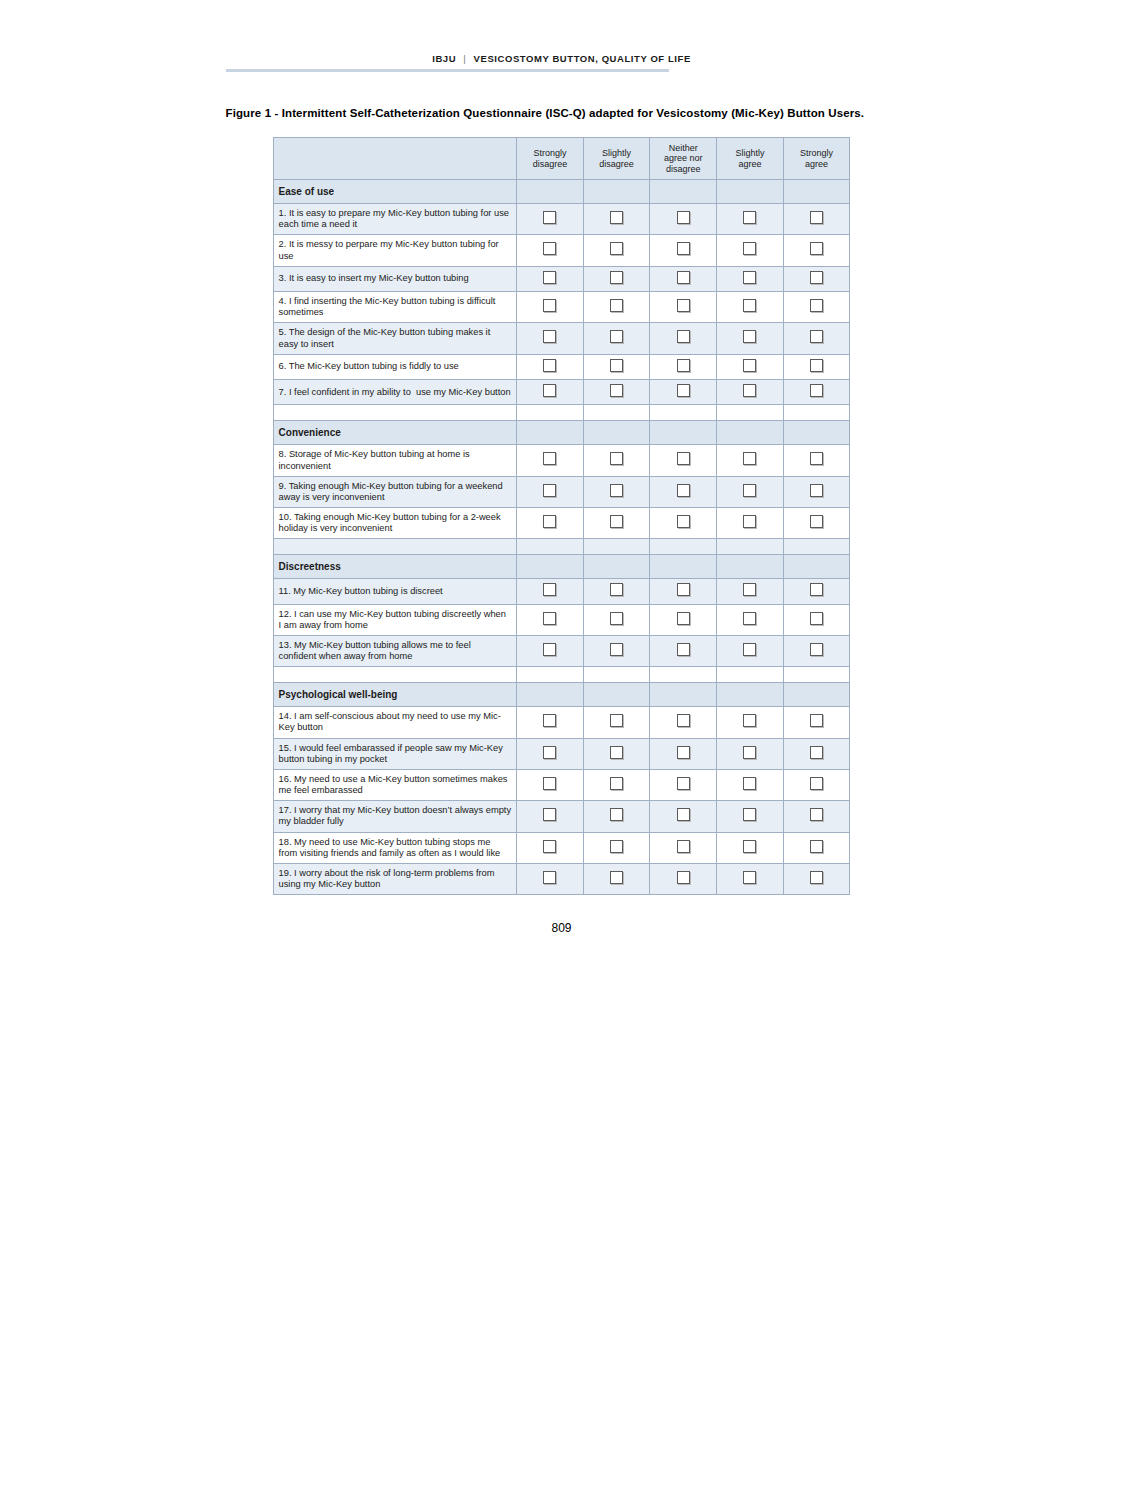IBJU | VESICOSTOMY BUTTON, QUALITY OF LIFE
Figure 1 - Intermittent Self-Catheterization Questionnaire (ISC-Q) adapted for Vesicostomy (Mic-Key) Button Users.
| | Strongly disagree | Slightly disagree | Neither agree nor disagree | Slightly agree | Strongly agree |
| --- | --- | --- | --- | --- | --- |
| Ease of use | | | | | |
| 1. It is easy to prepare my Mic-Key button tubing for use each time a need it | | | | | |
| 2. It is messy to perpare my Mic-Key button tubing for use | | | | | |
| 3. It is easy to insert my Mic-Key button tubing | | | | | |
| 4. I find inserting the Mic-Key button tubing is difficult sometimes | | | | | |
| 5. The design of the Mic-Key button tubing makes it easy to insert | | | | | |
| 6. The Mic-Key button tubing is fiddly to use | | | | | |
| 7. I feel confident in my ability to use my Mic-Key button | | | | | |
| Convenience | | | | | |
| 8. Storage of Mic-Key button tubing at home is inconvenient | | | | | |
| 9. Taking enough Mic-Key button tubing for a weekend away is very inconvenient | | | | | |
| 10. Taking enough Mic-Key button tubing for a 2-week holiday is very inconvenient | | | | | |
| Discreetness | | | | | |
| 11. My Mic-Key button tubing is discreet | | | | | |
| 12. I can use my Mic-Key button tubing discreetly when I am away from home | | | | | |
| 13. My Mic-Key button tubing allows me to feel confident when away from home | | | | | |
| Psychological well-being | | | | | |
| 14. I am self-conscious about my need to use my Mic-Key button | | | | | |
| 15. I would feel embarassed if people saw my Mic-Key button tubing in my pocket | | | | | |
| 16. My need to use a Mic-Key button sometimes makes me feel embarassed | | | | | |
| 17. I worry that my Mic-Key button doesn’t always empty my bladder fully | | | | | |
| 18. My need to use Mic-Key button tubing stops me from visiting friends and family as often as I would like | | | | | |
| 19. I worry about the risk of long-term problems from using my Mic-Key button | | | | | |
809